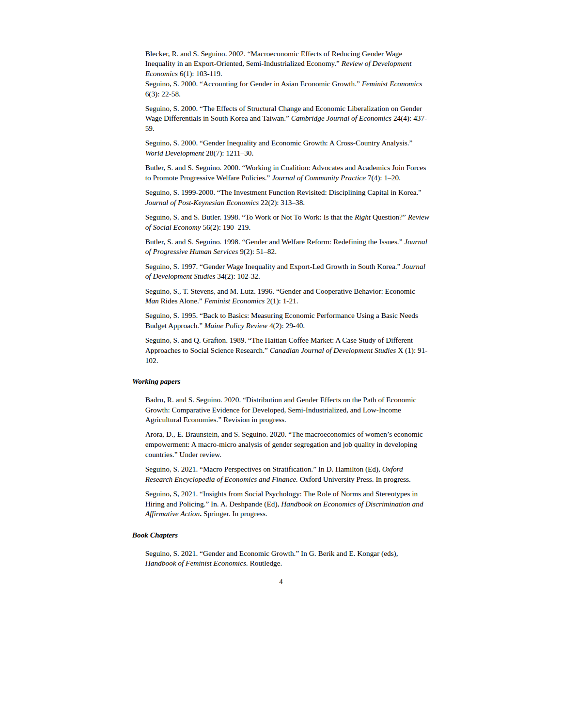Blecker, R. and S. Seguino. 2002. “Macroeconomic Effects of Reducing Gender Wage Inequality in an Export-Oriented, Semi-Industrialized Economy.” Review of Development Economics 6(1): 103-119.
Seguino, S. 2000. “Accounting for Gender in Asian Economic Growth.” Feminist Economics 6(3): 22-58.
Seguino, S. 2000. “The Effects of Structural Change and Economic Liberalization on Gender Wage Differentials in South Korea and Taiwan.” Cambridge Journal of Economics 24(4): 437-59.
Seguino, S. 2000. “Gender Inequality and Economic Growth: A Cross-Country Analysis.” World Development 28(7): 1211–30.
Butler, S. and S. Seguino. 2000. “Working in Coalition: Advocates and Academics Join Forces to Promote Progressive Welfare Policies.” Journal of Community Practice 7(4): 1–20.
Seguino, S. 1999-2000. “The Investment Function Revisited: Disciplining Capital in Korea." Journal of Post-Keynesian Economics 22(2): 313–38.
Seguino, S. and S. Butler. 1998. “To Work or Not To Work: Is that the Right Question?” Review of Social Economy 56(2): 190–219.
Butler, S. and S. Seguino. 1998. “Gender and Welfare Reform: Redefining the Issues.” Journal of Progressive Human Services 9(2): 51–82.
Seguino, S. 1997. “Gender Wage Inequality and Export-Led Growth in South Korea.” Journal of Development Studies 34(2): 102-32.
Seguino, S., T. Stevens, and M. Lutz. 1996. “Gender and Cooperative Behavior: Economic Man Rides Alone.” Feminist Economics 2(1): 1-21.
Seguino, S. 1995. “Back to Basics: Measuring Economic Performance Using a Basic Needs Budget Approach.” Maine Policy Review 4(2): 29-40.
Seguino, S. and Q. Grafton. 1989. “The Haitian Coffee Market: A Case Study of Different Approaches to Social Science Research.” Canadian Journal of Development Studies X (1): 91-102.
Working papers
Badru, R. and S. Seguino. 2020. “Distribution and Gender Effects on the Path of Economic Growth: Comparative Evidence for Developed, Semi-Industrialized, and Low-Income Agricultural Economies.” Revision in progress.
Arora, D., E. Braunstein, and S. Seguino. 2020. “The macroeconomics of women’s economic empowerment: A macro-micro analysis of gender segregation and job quality in developing countries.” Under review.
Seguino, S. 2021. “Macro Perspectives on Stratification.” In D. Hamilton (Ed), Oxford Research Encyclopedia of Economics and Finance. Oxford University Press. In progress.
Seguino, S, 2021. “Insights from Social Psychology: The Role of Norms and Stereotypes in Hiring and Policing.” In. A. Deshpande (Ed), Handbook on Economics of Discrimination and Affirmative Action. Springer. In progress.
Book Chapters
Seguino, S. 2021. “Gender and Economic Growth.” In G. Berik and E. Kongar (eds), Handbook of Feminist Economics. Routledge.
4